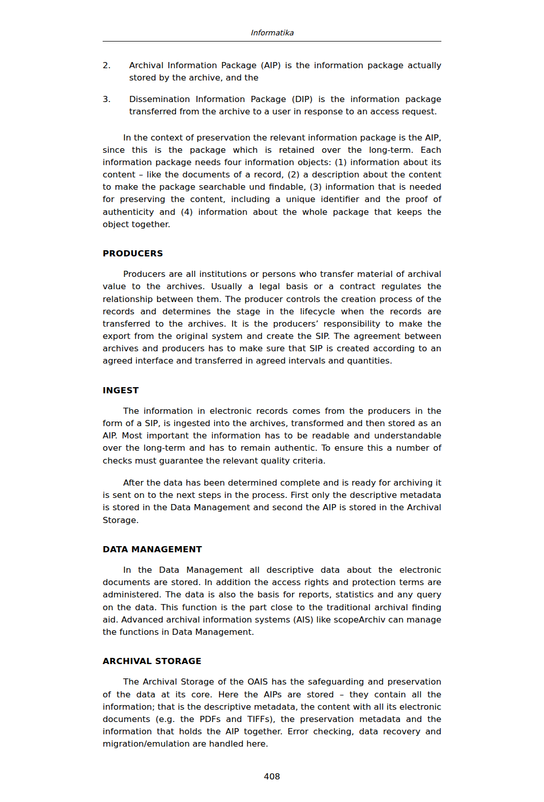Informatika
2. Archival Information Package (AIP) is the information package actually stored by the archive, and the
3. Dissemination Information Package (DIP) is the information package transferred from the archive to a user in response to an access request.
In the context of preservation the relevant information package is the AIP, since this is the package which is retained over the long-term. Each information package needs four information objects: (1) information about its content – like the documents of a record, (2) a description about the content to make the package searchable und findable, (3) information that is needed for preserving the content, including a unique identifier and the proof of authenticity and (4) information about the whole package that keeps the object together.
Producers
Producers are all institutions or persons who transfer material of archival value to the archives. Usually a legal basis or a contract regulates the relationship between them. The producer controls the creation process of the records and determines the stage in the lifecycle when the records are transferred to the archives. It is the producers’ responsibility to make the export from the original system and create the SIP. The agreement between archives and producers has to make sure that SIP is created according to an agreed interface and transferred in agreed intervals and quantities.
Ingest
The information in electronic records comes from the producers in the form of a SIP, is ingested into the archives, transformed and then stored as an AIP. Most important the information has to be readable and understandable over the long-term and has to remain authentic. To ensure this a number of checks must guarantee the relevant quality criteria.
After the data has been determined complete and is ready for archiving it is sent on to the next steps in the process. First only the descriptive metadata is stored in the Data Management and second the AIP is stored in the Archival Storage.
Data Management
In the Data Management all descriptive data about the electronic documents are stored. In addition the access rights and protection terms are administered. The data is also the basis for reports, statistics and any query on the data. This function is the part close to the traditional archival finding aid. Advanced archival information systems (AIS) like scopeArchiv can manage the functions in Data Management.
Archival Storage
The Archival Storage of the OAIS has the safeguarding and preservation of the data at its core. Here the AIPs are stored – they contain all the information; that is the descriptive metadata, the content with all its electronic documents (e.g. the PDFs and TIFFs), the preservation metadata and the information that holds the AIP together. Error checking, data recovery and migration/emulation are handled here.
408